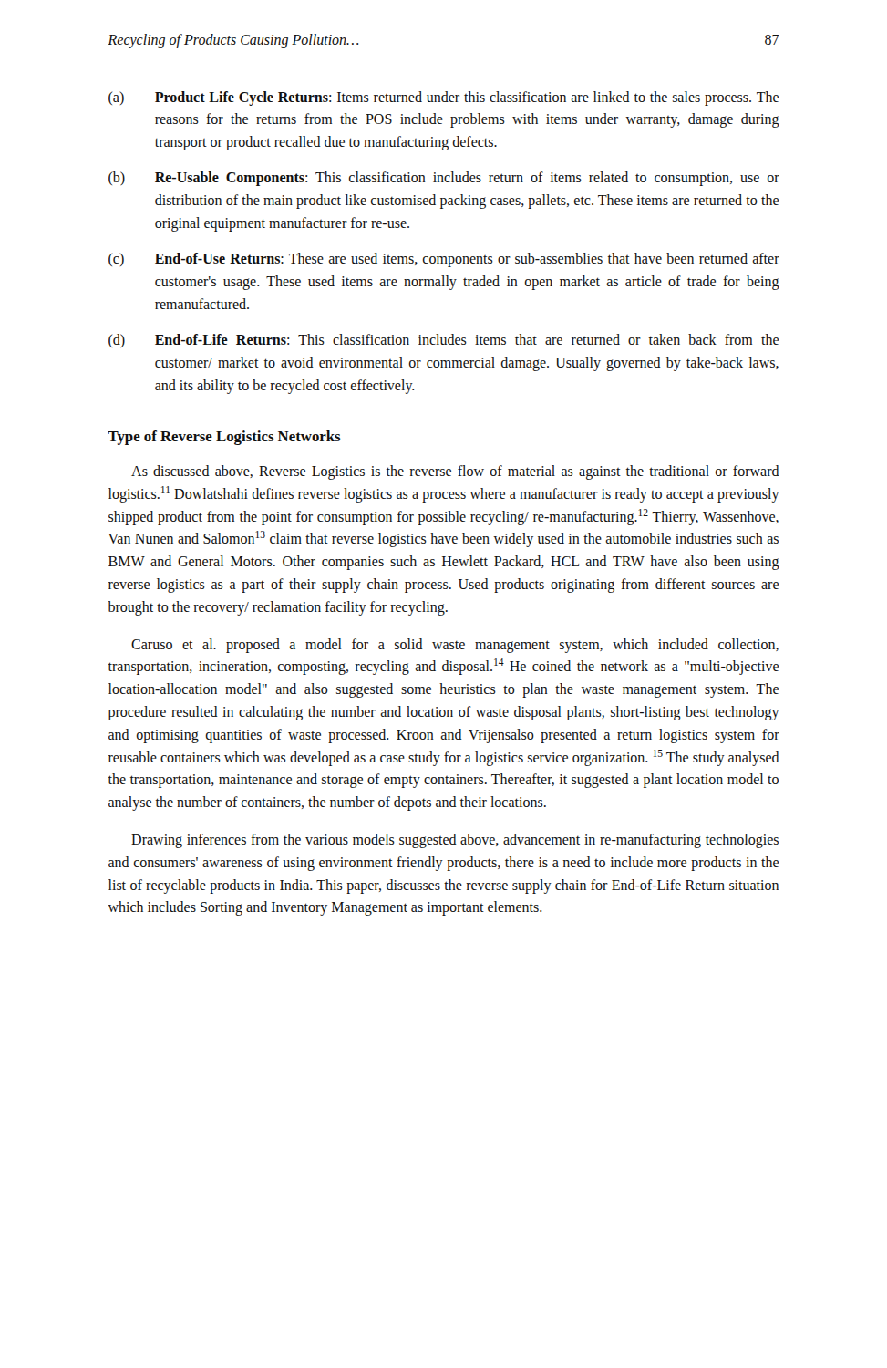Recycling of Products Causing Pollution… 87
(a) Product Life Cycle Returns: Items returned under this classification are linked to the sales process. The reasons for the returns from the POS include problems with items under warranty, damage during transport or product recalled due to manufacturing defects.
(b) Re-Usable Components: This classification includes return of items related to consumption, use or distribution of the main product like customised packing cases, pallets, etc. These items are returned to the original equipment manufacturer for re-use.
(c) End-of-Use Returns: These are used items, components or sub-assemblies that have been returned after customer's usage. These used items are normally traded in open market as article of trade for being remanufactured.
(d) End-of-Life Returns: This classification includes items that are returned or taken back from the customer/ market to avoid environmental or commercial damage. Usually governed by take-back laws, and its ability to be recycled cost effectively.
Type of Reverse Logistics Networks
As discussed above, Reverse Logistics is the reverse flow of material as against the traditional or forward logistics.11 Dowlatshahi defines reverse logistics as a process where a manufacturer is ready to accept a previously shipped product from the point for consumption for possible recycling/ re-manufacturing.12 Thierry, Wassenhove, Van Nunen and Salomon13 claim that reverse logistics have been widely used in the automobile industries such as BMW and General Motors. Other companies such as Hewlett Packard, HCL and TRW have also been using reverse logistics as a part of their supply chain process. Used products originating from different sources are brought to the recovery/ reclamation facility for recycling.
Caruso et al. proposed a model for a solid waste management system, which included collection, transportation, incineration, composting, recycling and disposal.14 He coined the network as a "multi-objective location-allocation model" and also suggested some heuristics to plan the waste management system. The procedure resulted in calculating the number and location of waste disposal plants, short-listing best technology and optimising quantities of waste processed. Kroon and Vrijensalso presented a return logistics system for reusable containers which was developed as a case study for a logistics service organization. 15 The study analysed the transportation, maintenance and storage of empty containers. Thereafter, it suggested a plant location model to analyse the number of containers, the number of depots and their locations.
Drawing inferences from the various models suggested above, advancement in re-manufacturing technologies and consumers' awareness of using environment friendly products, there is a need to include more products in the list of recyclable products in India. This paper, discusses the reverse supply chain for End-of-Life Return situation which includes Sorting and Inventory Management as important elements.